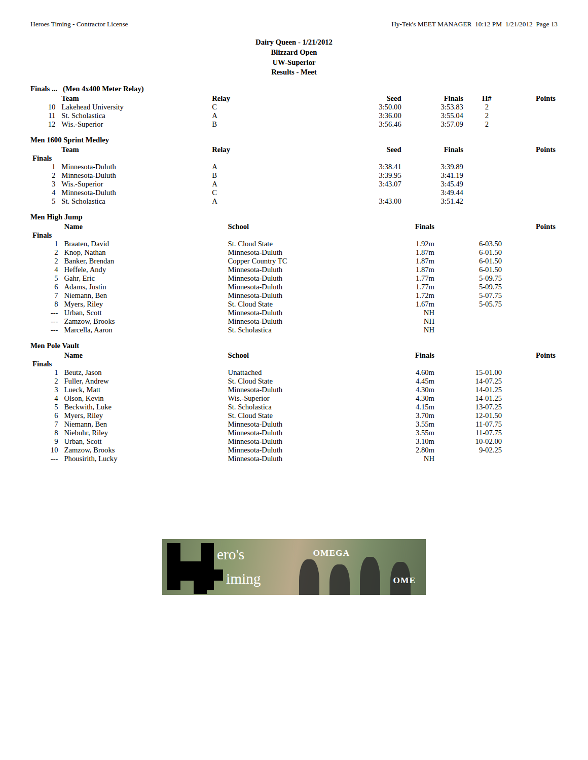Heroes Timing - Contractor License
Hy-Tek's MEET MANAGER 10:12 PM 1/21/2012 Page 13
Dairy Queen - 1/21/2012
Blizzard Open
UW-Superior
Results - Meet
Finals ... (Men 4x400 Meter Relay)
| | Team | Relay | Seed | Finals | H# | Points |
| --- | --- | --- | --- | --- | --- | --- |
| 10 | Lakehead University | C | 3:50.00 | 3:53.83 | 2 | |
| 11 | St. Scholastica | A | 3:36.00 | 3:55.04 | 2 | |
| 12 | Wis.-Superior | B | 3:56.46 | 3:57.09 | 2 | |
Men 1600 Sprint Medley
| | Team | Relay | Seed | Finals | | Points |
| --- | --- | --- | --- | --- | --- | --- |
| Finals |
| 1 | Minnesota-Duluth | A | 3:38.41 | 3:39.89 | | |
| 2 | Minnesota-Duluth | B | 3:39.95 | 3:41.19 | | |
| 3 | Wis.-Superior | A | 3:43.07 | 3:45.49 | | |
| 4 | Minnesota-Duluth | C | | 3:49.44 | | |
| 5 | St. Scholastica | A | 3:43.00 | 3:51.42 | | |
Men High Jump
| | Name | School | Finals | | Points |
| --- | --- | --- | --- | --- | --- |
| Finals |
| 1 | Braaten, David | St. Cloud State | 1.92m | 6-03.50 | |
| 2 | Knop, Nathan | Minnesota-Duluth | 1.87m | 6-01.50 | |
| 2 | Banker, Brendan | Copper Country TC | 1.87m | 6-01.50 | |
| 4 | Heffele, Andy | Minnesota-Duluth | 1.87m | 6-01.50 | |
| 5 | Gahr, Eric | Minnesota-Duluth | 1.77m | 5-09.75 | |
| 6 | Adams, Justin | Minnesota-Duluth | 1.77m | 5-09.75 | |
| 7 | Niemann, Ben | Minnesota-Duluth | 1.72m | 5-07.75 | |
| 8 | Myers, Riley | St. Cloud State | 1.67m | 5-05.75 | |
| --- | Urban, Scott | Minnesota-Duluth | NH | | |
| --- | Zamzow, Brooks | Minnesota-Duluth | NH | | |
| --- | Marcella, Aaron | St. Scholastica | NH | | |
Men Pole Vault
| | Name | School | Finals | | Points |
| --- | --- | --- | --- | --- | --- |
| Finals |
| 1 | Beutz, Jason | Unattached | 4.60m | 15-01.00 | |
| 2 | Fuller, Andrew | St. Cloud State | 4.45m | 14-07.25 | |
| 3 | Lueck, Matt | Minnesota-Duluth | 4.30m | 14-01.25 | |
| 4 | Olson, Kevin | Wis.-Superior | 4.30m | 14-01.25 | |
| 5 | Beckwith, Luke | St. Scholastica | 4.15m | 13-07.25 | |
| 6 | Myers, Riley | St. Cloud State | 3.70m | 12-01.50 | |
| 7 | Niemann, Ben | Minnesota-Duluth | 3.55m | 11-07.75 | |
| 8 | Niebuhr, Riley | Minnesota-Duluth | 3.55m | 11-07.75 | |
| 9 | Urban, Scott | Minnesota-Duluth | 3.10m | 10-02.00 | |
| 10 | Zamzow, Brooks | Minnesota-Duluth | 2.80m | 9-02.25 | |
| --- | Phousirith, Lucky | Minnesota-Duluth | NH | | |
ero's
iming
OMEGA
OME